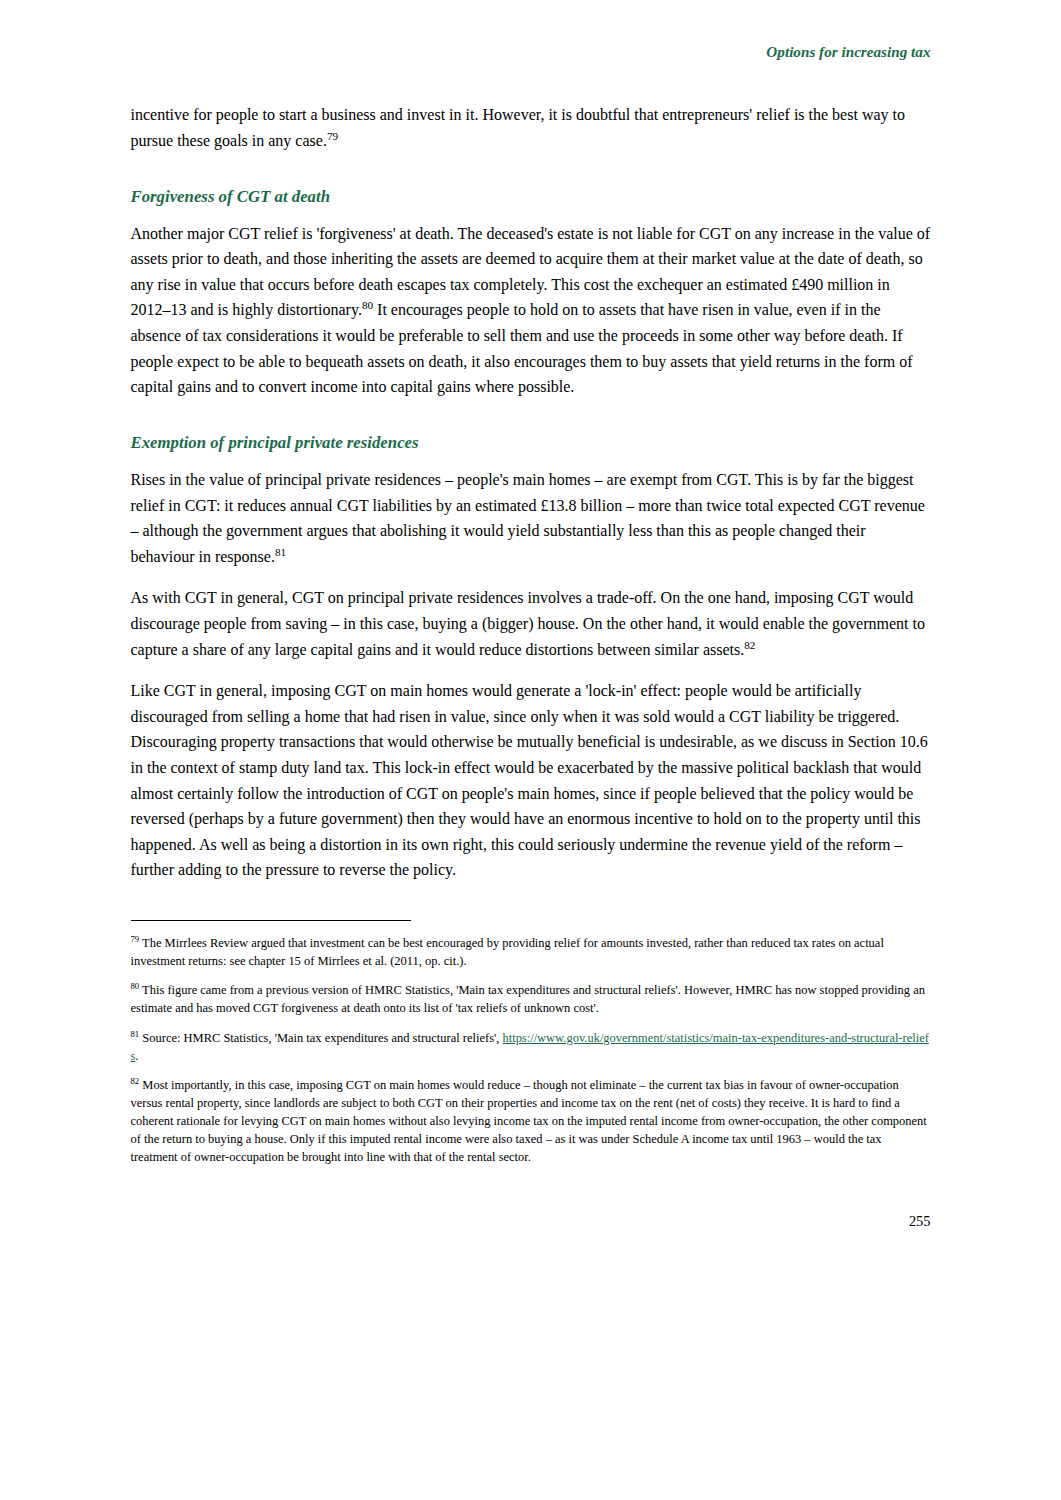Options for increasing tax
incentive for people to start a business and invest in it. However, it is doubtful that entrepreneurs' relief is the best way to pursue these goals in any case.79
Forgiveness of CGT at death
Another major CGT relief is 'forgiveness' at death. The deceased's estate is not liable for CGT on any increase in the value of assets prior to death, and those inheriting the assets are deemed to acquire them at their market value at the date of death, so any rise in value that occurs before death escapes tax completely. This cost the exchequer an estimated £490 million in 2012–13 and is highly distortionary.80 It encourages people to hold on to assets that have risen in value, even if in the absence of tax considerations it would be preferable to sell them and use the proceeds in some other way before death. If people expect to be able to bequeath assets on death, it also encourages them to buy assets that yield returns in the form of capital gains and to convert income into capital gains where possible.
Exemption of principal private residences
Rises in the value of principal private residences – people's main homes – are exempt from CGT. This is by far the biggest relief in CGT: it reduces annual CGT liabilities by an estimated £13.8 billion – more than twice total expected CGT revenue – although the government argues that abolishing it would yield substantially less than this as people changed their behaviour in response.81
As with CGT in general, CGT on principal private residences involves a trade-off. On the one hand, imposing CGT would discourage people from saving – in this case, buying a (bigger) house. On the other hand, it would enable the government to capture a share of any large capital gains and it would reduce distortions between similar assets.82
Like CGT in general, imposing CGT on main homes would generate a 'lock-in' effect: people would be artificially discouraged from selling a home that had risen in value, since only when it was sold would a CGT liability be triggered. Discouraging property transactions that would otherwise be mutually beneficial is undesirable, as we discuss in Section 10.6 in the context of stamp duty land tax. This lock-in effect would be exacerbated by the massive political backlash that would almost certainly follow the introduction of CGT on people's main homes, since if people believed that the policy would be reversed (perhaps by a future government) then they would have an enormous incentive to hold on to the property until this happened. As well as being a distortion in its own right, this could seriously undermine the revenue yield of the reform – further adding to the pressure to reverse the policy.
79 The Mirrlees Review argued that investment can be best encouraged by providing relief for amounts invested, rather than reduced tax rates on actual investment returns: see chapter 15 of Mirrlees et al. (2011, op. cit.).
80 This figure came from a previous version of HMRC Statistics, 'Main tax expenditures and structural reliefs'. However, HMRC has now stopped providing an estimate and has moved CGT forgiveness at death onto its list of 'tax reliefs of unknown cost'.
81 Source: HMRC Statistics, 'Main tax expenditures and structural reliefs', https://www.gov.uk/government/statistics/main-tax-expenditures-and-structural-reliefs.
82 Most importantly, in this case, imposing CGT on main homes would reduce – though not eliminate – the current tax bias in favour of owner-occupation versus rental property, since landlords are subject to both CGT on their properties and income tax on the rent (net of costs) they receive. It is hard to find a coherent rationale for levying CGT on main homes without also levying income tax on the imputed rental income from owner-occupation, the other component of the return to buying a house. Only if this imputed rental income were also taxed – as it was under Schedule A income tax until 1963 – would the tax treatment of owner-occupation be brought into line with that of the rental sector.
255